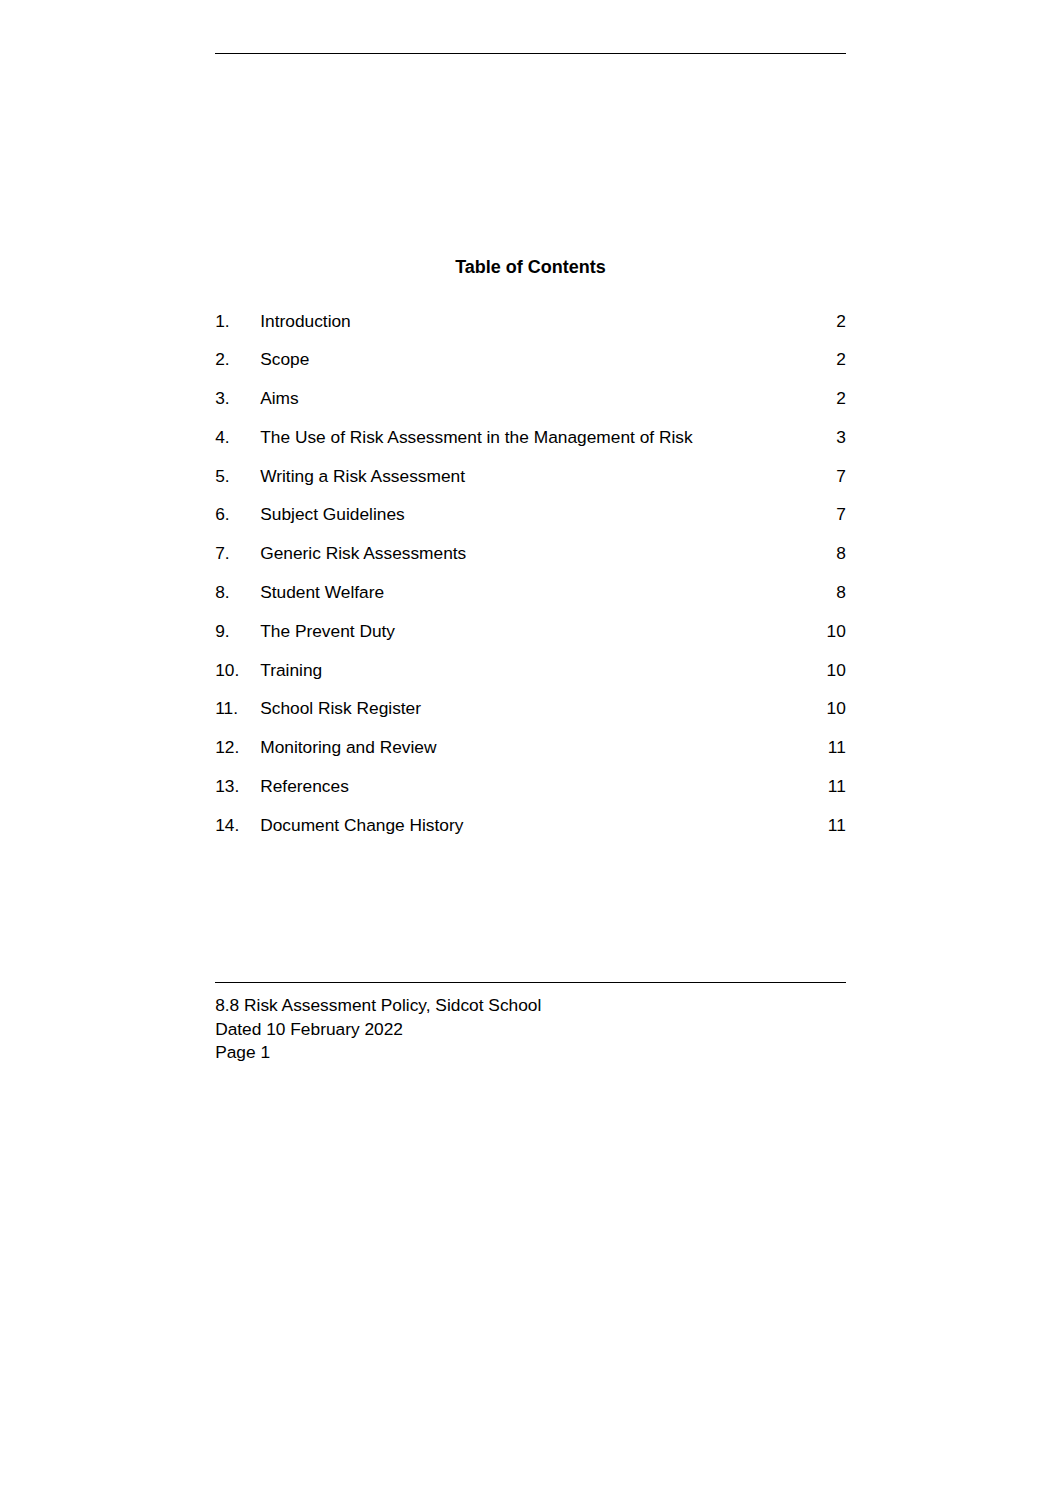Table of Contents
| 1. | Introduction | 2 |
| 2. | Scope | 2 |
| 3. | Aims | 2 |
| 4. | The Use of Risk Assessment in the Management of Risk | 3 |
| 5. | Writing a Risk Assessment | 7 |
| 6. | Subject Guidelines | 7 |
| 7. | Generic Risk Assessments | 8 |
| 8. | Student Welfare | 8 |
| 9. | The Prevent Duty | 10 |
| 10. | Training | 10 |
| 11. | School Risk Register | 10 |
| 12. | Monitoring and Review | 11 |
| 13. | References | 11 |
| 14. | Document Change History | 11 |
8.8 Risk Assessment Policy, Sidcot School
Dated 10 February 2022
Page 1